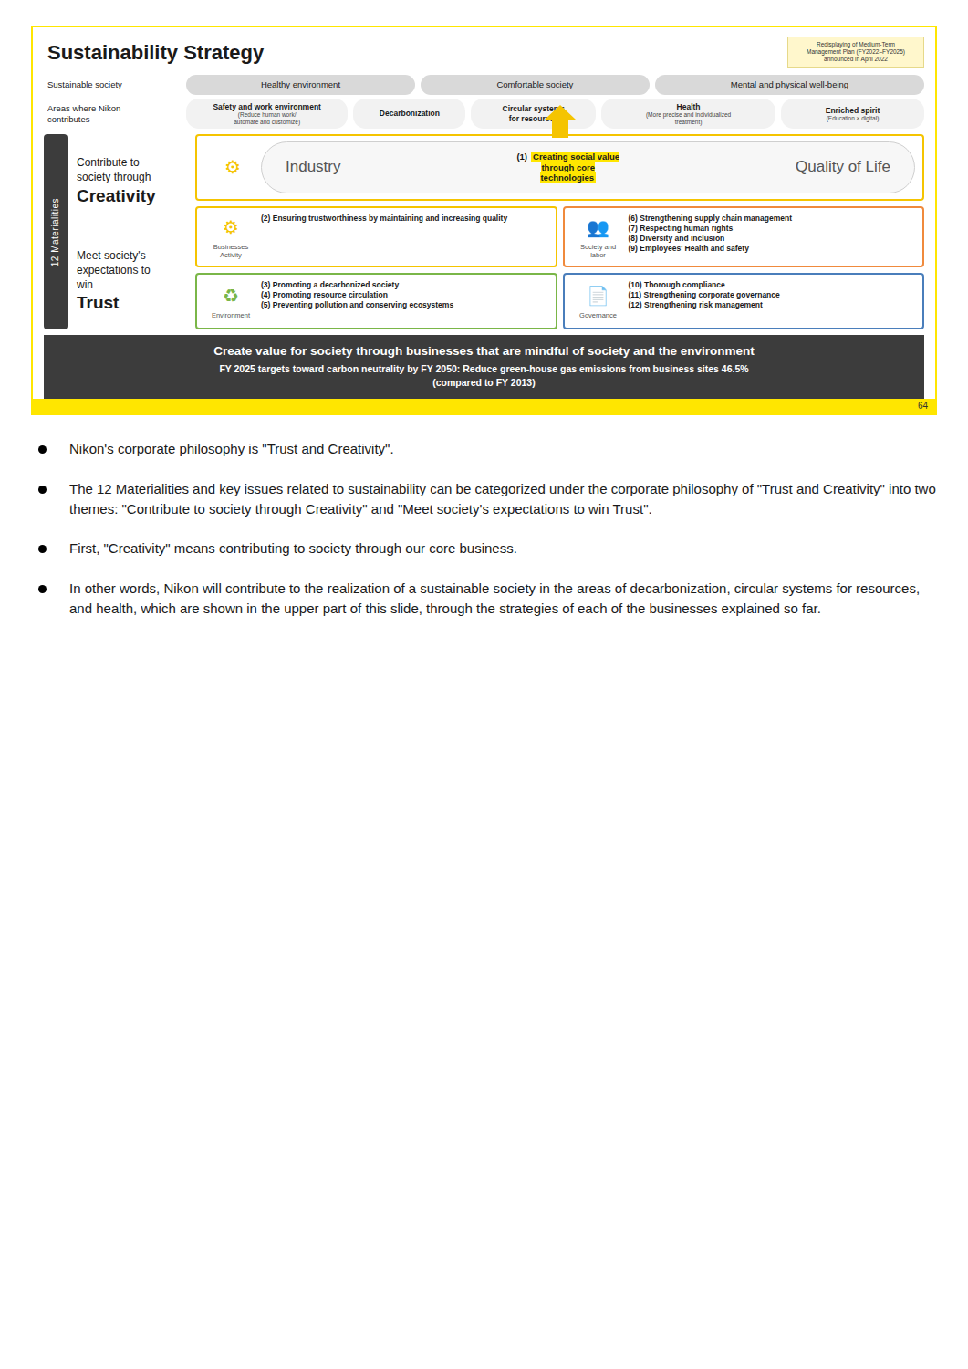Sustainability Strategy
Redisplaying of Medium-Term
Management Plan (FY2022–FY2025)
announced in April 2022
Sustainable society
Healthy environment
Comfortable society
Mental and physical well-being
Areas where Nikon
contributes
Safety and work environment(Reduce human work/
automate and customize)
Decarbonization
Circular systems
for resources
Health(More precise and individualized
treatment)
Enriched spirit(Education × digital)
12 Materialities
Contribute to
society through
Creativity
Meet society's
expectations to
win Trust
⚙
Industry
(1) Creating social value
through core
technologies
Quality of Life
⚙
Businesses
Activity
(2) Ensuring trustworthiness by maintaining and increasing quality
♻
Environment
(3) Promoting a decarbonized society
(4) Promoting resource circulation
(5) Preventing pollution and conserving ecosystems
👥
Society and
labor
(6) Strengthening supply chain management
(7) Respecting human rights
(8) Diversity and inclusion
(9) Employees' Health and safety
📄
Governance
(10) Thorough compliance
(11) Strengthening corporate governance
(12) Strengthening risk management
Create value for society through businesses that are mindful of society and the environment
FY 2025 targets toward carbon neutrality by FY 2050: Reduce green-house gas emissions from business sites 46.5%
(compared to FY 2013)
64
Nikon's corporate philosophy is "Trust and Creativity".
The 12 Materialities and key issues related to sustainability can be categorized under the corporate philosophy of "Trust and Creativity" into two themes: "Contribute to society through Creativity" and "Meet society's expectations to win Trust".
First, "Creativity" means contributing to society through our core business.
In other words, Nikon will contribute to the realization of a sustainable society in the areas of decarbonization, circular systems for resources, and health, which are shown in the upper part of this slide, through the strategies of each of the businesses explained so far.